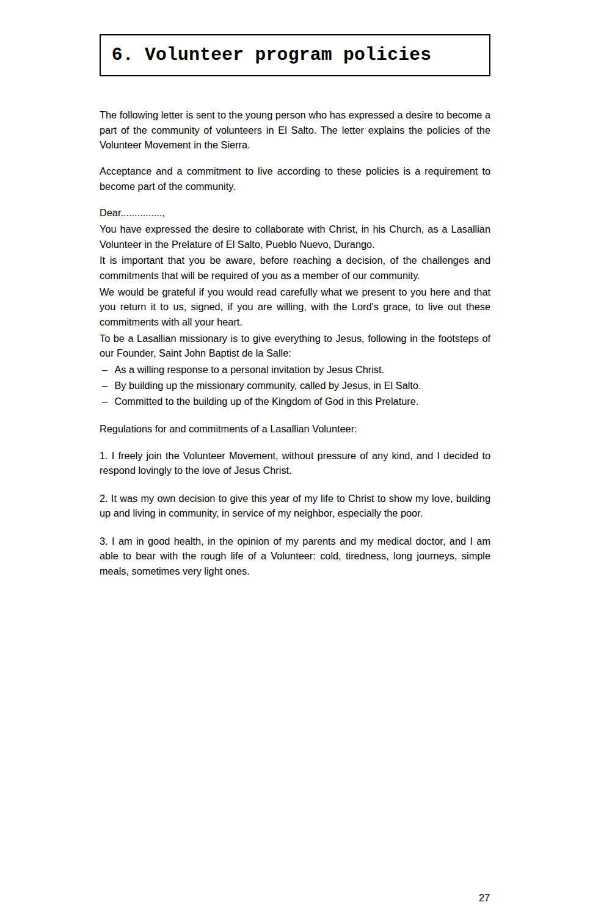6. Volunteer program policies
The following letter is sent to the young person who has expressed a desire to become a part of the community of volunteers in El Salto. The letter explains the policies of the Volunteer Movement in the Sierra.
Acceptance and a commitment to live according to these policies is a requirement to become part of the community.
Dear...............,
You have expressed the desire to collaborate with Christ, in his Church, as a Lasallian Volunteer in the Prelature of El Salto, Pueblo Nuevo, Durango.
It is important that you be aware, before reaching a decision, of the challenges and commitments that will be required of you as a member of our community.
We would be grateful if you would read carefully what we present to you here and that you return it to us, signed, if you are willing, with the Lord's grace, to live out these commitments with all your heart.
To be a Lasallian missionary is to give everything to Jesus, following in the footsteps of our Founder, Saint John Baptist de la Salle:
As a willing response to a personal invitation by Jesus Christ.
By building up the missionary community, called by Jesus, in El Salto.
Committed to the building up of the Kingdom of God in this Prelature.
Regulations for and commitments of a Lasallian Volunteer:
1. I freely join the Volunteer Movement, without pressure of any kind, and I decided to respond lovingly to the love of Jesus Christ.
2. It was my own decision to give this year of my life to Christ to show my love, building up and living in community, in service of my neighbor, especially the poor.
3. I am in good health, in the opinion of my parents and my medical doctor, and I am able to bear with the rough life of a Volunteer: cold, tiredness, long journeys, simple meals, sometimes very light ones.
27